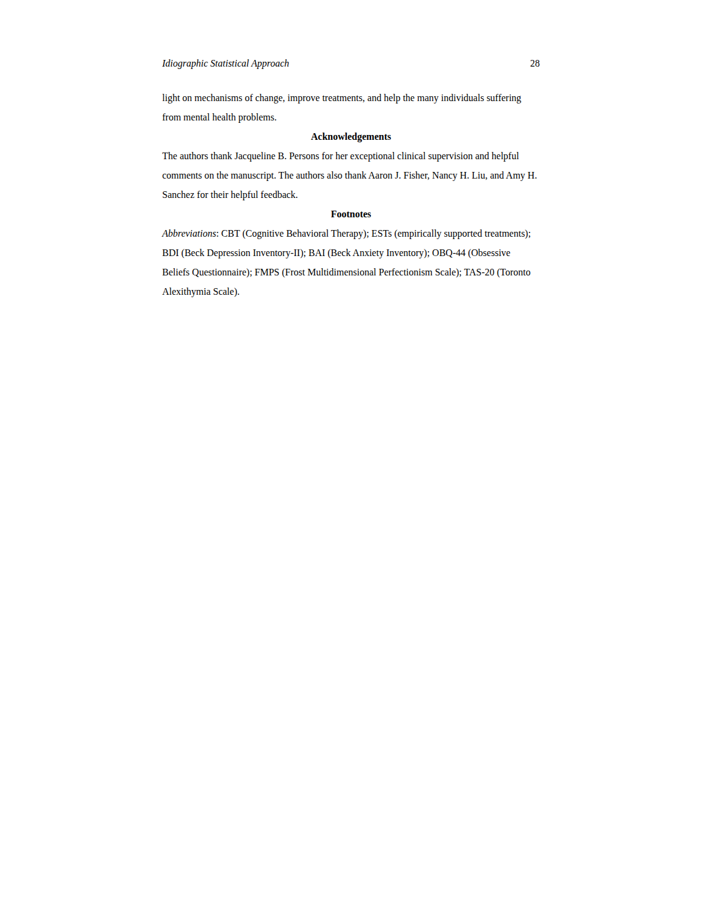Idiographic Statistical Approach 28
light on mechanisms of change, improve treatments, and help the many individuals suffering from mental health problems.
Acknowledgements
The authors thank Jacqueline B. Persons for her exceptional clinical supervision and helpful comments on the manuscript. The authors also thank Aaron J. Fisher, Nancy H. Liu, and Amy H. Sanchez for their helpful feedback.
Footnotes
Abbreviations: CBT (Cognitive Behavioral Therapy); ESTs (empirically supported treatments); BDI (Beck Depression Inventory-II); BAI (Beck Anxiety Inventory); OBQ-44 (Obsessive Beliefs Questionnaire); FMPS (Frost Multidimensional Perfectionism Scale); TAS-20 (Toronto Alexithymia Scale).